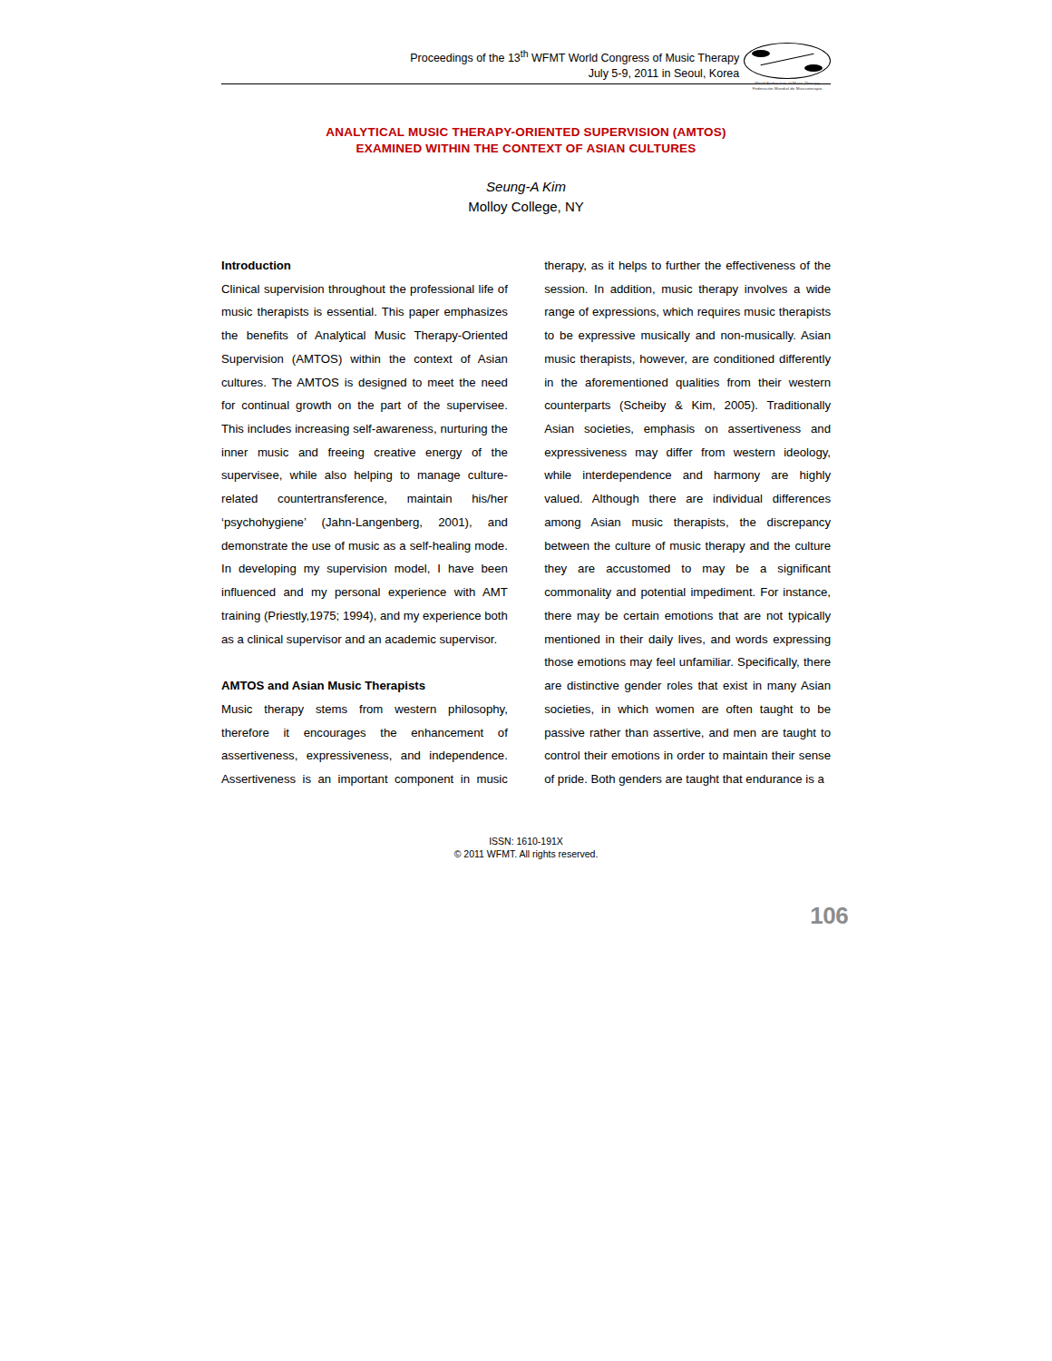World Federation of Music Therapy
Federación Mundial de Musicoterapia
Proceedings of the 13th WFMT World Congress of Music Therapy
July 5-9, 2011 in Seoul, Korea
Analytical Music Therapy-Oriented Supervision (AMTOS)
Examined Within the Context of Asian Cultures
Seung-A Kim
Molloy College, NY
Introduction
Clinical supervision throughout the professional life of music therapists is essential. This paper emphasizes the benefits of Analytical Music Therapy-Oriented Supervision (AMTOS) within the context of Asian cultures. The AMTOS is designed to meet the need for continual growth on the part of the supervisee. This includes increasing self-awareness, nurturing the inner music and freeing creative energy of the supervisee, while also helping to manage culture-related countertransference, maintain his/her ‘psychohygiene’ (Jahn-Langenberg, 2001), and demonstrate the use of music as a self-healing mode. In developing my supervision model, I have been influenced and my personal experience with AMT training (Priestly,1975; 1994), and my experience both as a clinical supervisor and an academic supervisor.
AMTOS and Asian Music Therapists
Music therapy stems from western philosophy, therefore it encourages the enhancement of assertiveness, expressiveness, and independence. Assertiveness is an important component in music therapy, as it helps to further the effectiveness of the session. In addition, music therapy involves a wide range of expressions, which requires music therapists to be expressive musically and non-musically. Asian music therapists, however, are conditioned differently in the aforementioned qualities from their western counterparts (Scheiby & Kim, 2005). Traditionally Asian societies, emphasis on assertiveness and expressiveness may differ from western ideology, while interdependence and harmony are highly valued. Although there are individual differences among Asian music therapists, the discrepancy between the culture of music therapy and the culture they are accustomed to may be a significant commonality and potential impediment. For instance, there may be certain emotions that are not typically mentioned in their daily lives, and words expressing those emotions may feel unfamiliar. Specifically, there are distinctive gender roles that exist in many Asian societies, in which women are often taught to be passive rather than assertive, and men are taught to control their emotions in order to maintain their sense of pride. Both genders are taught that endurance is a
ISSN: 1610-191X
© 2011 WFMT. All rights reserved.
106